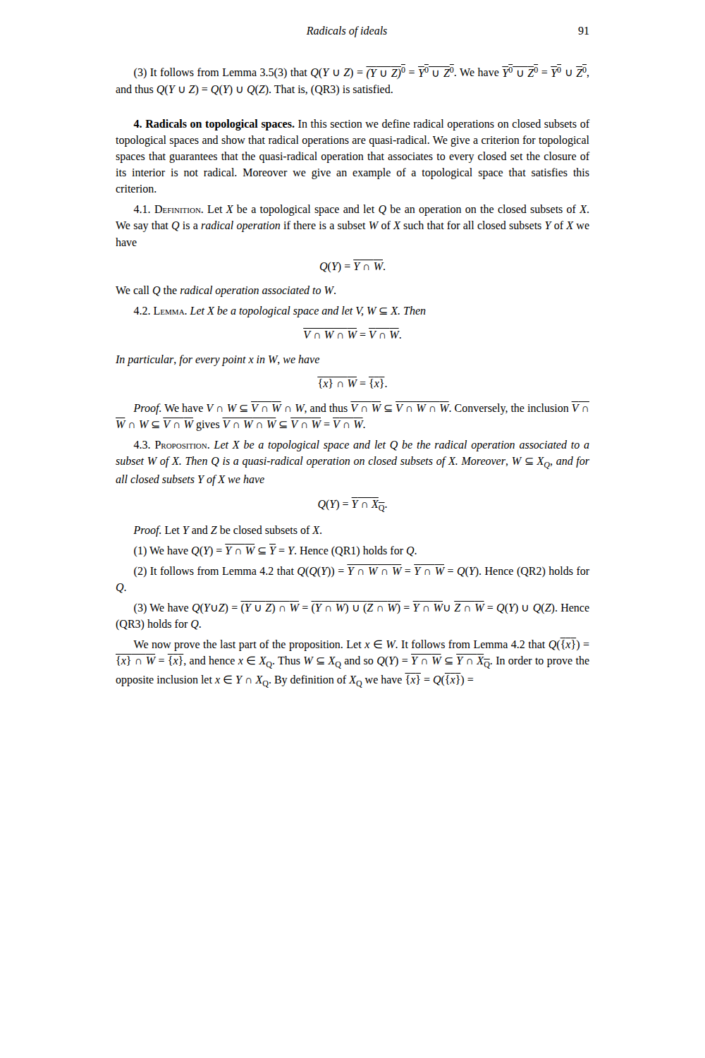Radicals of ideals 91
(3) It follows from Lemma 3.5(3) that Q(Y ∪ Z) = (Y ∪ Z) 0 = Y 0 ∪ Z 0. We have Y 0 ∪ Z 0 = Y 0 ∪ Z 0, and thus Q(Y ∪ Z) = Q(Y) ∪ Q(Z). That is, (QR3) is satisfied.
4. Radicals on topological spaces. In this section we define radical operations on closed subsets of topological spaces and show that radical operations are quasi-radical. We give a criterion for topological spaces that guarantees that the quasi-radical operation that associates to every closed set the closure of its interior is not radical. Moreover we give an example of a topological space that satisfies this criterion.
4.1. Definition. Let X be a topological space and let Q be an operation on the closed subsets of X. We say that Q is a radical operation if there is a subset W of X such that for all closed subsets Y of X we have
Q(Y) = Y ∩ W.
We call Q the radical operation associated to W.
4.2. Lemma. Let X be a topological space and let V, W ⊆ X. Then
V ∩ W ∩ W = V ∩ W.
In particular, for every point x in W, we have
{x} ∩ W = {x}.
Proof. We have V ∩ W ⊆ V ∩ W ∩ W, and thus V ∩ W ⊆ V ∩ W ∩ W. Conversely, the inclusion V ∩ W ∩ W ⊆ V ∩ W gives V ∩ W ∩ W ⊆ V ∩ W = V ∩ W.
4.3. Proposition. Let X be a topological space and let Q be the radical operation associated to a subset W of X. Then Q is a quasi-radical operation on closed subsets of X. Moreover, W ⊆ XQ, and for all closed subsets Y of X we have
Q(Y) = Y ∩ XQ.
Proof. Let Y and Z be closed subsets of X.
(1) We have Q(Y) = Y ∩ W ⊆ Y = Y. Hence (QR1) holds for Q.
(2) It follows from Lemma 4.2 that Q(Q(Y)) = Y ∩ W ∩ W = Y ∩ W = Q(Y). Hence (QR2) holds for Q.
(3) We have Q(Y∪Z) = (Y ∪ Z) ∩ W = (Y ∩ W) ∪ (Z ∩ W) = Y ∩ W∪ Z ∩ W = Q(Y) ∪ Q(Z). Hence (QR3) holds for Q.
We now prove the last part of the proposition. Let x ∈ W. It follows from Lemma 4.2 that Q({x}) = {x} ∩ W = {x}, and hence x ∈ XQ. Thus W ⊆ XQ and so Q(Y) = Y ∩ W ⊆ Y ∩ XQ. In order to prove the opposite inclusion let x ∈ Y ∩ XQ. By definition of XQ we have {x} = Q({x}) =